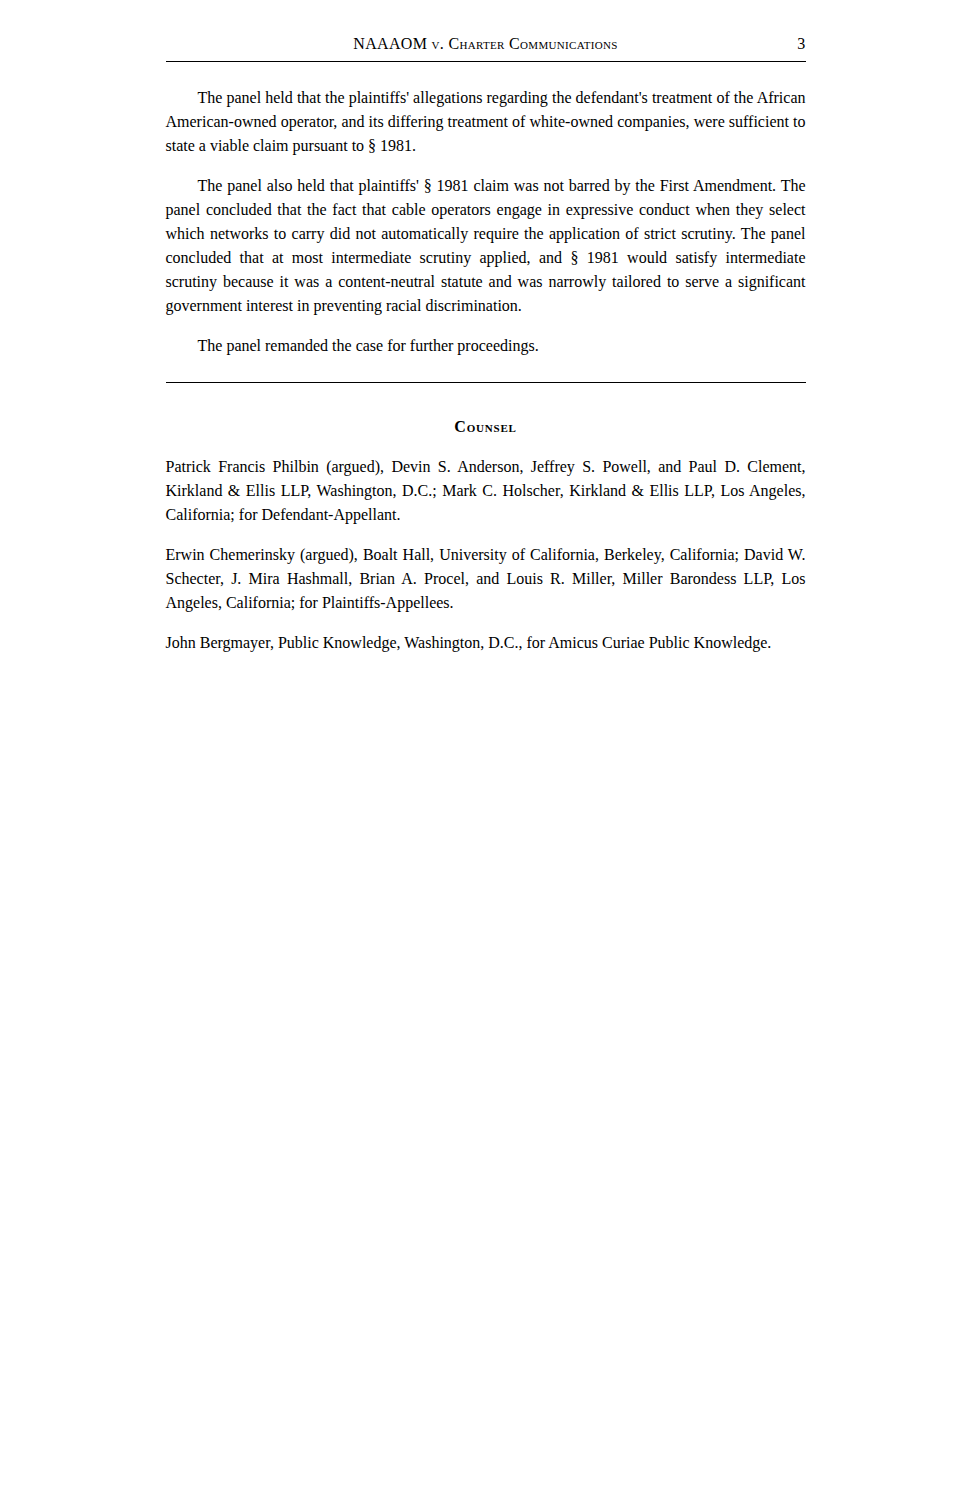NAAAOM v. Charter Communications 3
The panel held that the plaintiffs' allegations regarding the defendant's treatment of the African American-owned operator, and its differing treatment of white-owned companies, were sufficient to state a viable claim pursuant to § 1981.
The panel also held that plaintiffs' § 1981 claim was not barred by the First Amendment. The panel concluded that the fact that cable operators engage in expressive conduct when they select which networks to carry did not automatically require the application of strict scrutiny. The panel concluded that at most intermediate scrutiny applied, and § 1981 would satisfy intermediate scrutiny because it was a content-neutral statute and was narrowly tailored to serve a significant government interest in preventing racial discrimination.
The panel remanded the case for further proceedings.
Counsel
Patrick Francis Philbin (argued), Devin S. Anderson, Jeffrey S. Powell, and Paul D. Clement, Kirkland & Ellis LLP, Washington, D.C.; Mark C. Holscher, Kirkland & Ellis LLP, Los Angeles, California; for Defendant-Appellant.
Erwin Chemerinsky (argued), Boalt Hall, University of California, Berkeley, California; David W. Schecter, J. Mira Hashmall, Brian A. Procel, and Louis R. Miller, Miller Barondess LLP, Los Angeles, California; for Plaintiffs-Appellees.
John Bergmayer, Public Knowledge, Washington, D.C., for Amicus Curiae Public Knowledge.